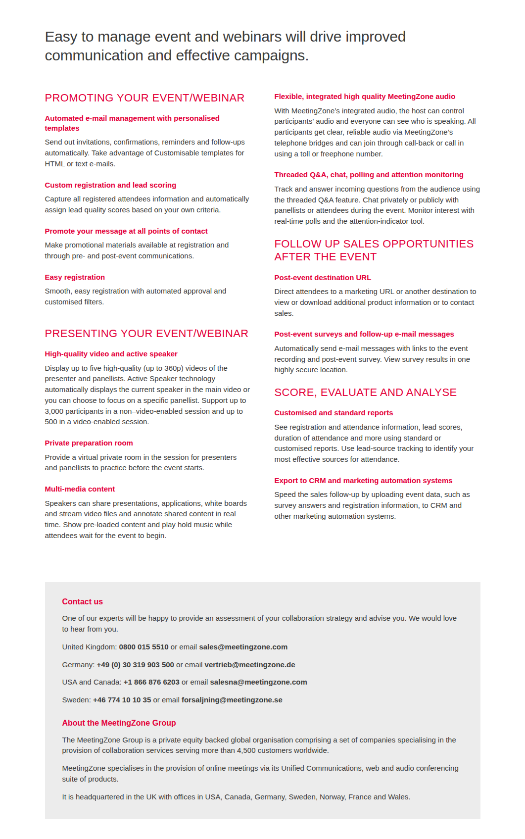Easy to manage event and webinars will drive improved communication and effective campaigns.
PROMOTING YOUR EVENT/WEBINAR
Automated e-mail management with personalised templates
Send out invitations, confirmations, reminders and follow-ups automatically. Take advantage of Customisable templates for HTML or text e-mails.
Custom registration and lead scoring
Capture all registered attendees information and automatically assign lead quality scores based on your own criteria.
Promote your message at all points of contact
Make promotional materials available at registration and through pre- and post-event communications.
Easy registration
Smooth, easy registration with automated approval and customised filters.
PRESENTING YOUR EVENT/WEBINAR
High-quality video and active speaker
Display up to five high-quality (up to 360p) videos of the presenter and panellists. Active Speaker technology automatically displays the current speaker in the main video or you can choose to focus on a specific panellist. Support up to 3,000 participants in a non–video-enabled session and up to 500 in a video-enabled session.
Private preparation room
Provide a virtual private room in the session for presenters and panellists to practice before the event starts.
Multi-media content
Speakers can share presentations, applications, white boards and stream video files and annotate shared content in real time. Show pre-loaded content and play hold music while attendees wait for the event to begin.
Flexible, integrated high quality MeetingZone audio
With MeetingZone’s integrated audio, the host can control participants’ audio and everyone can see who is speaking. All participants get clear, reliable audio via MeetingZone’s telephone bridges and can join through call-back or call in using a toll or freephone number.
Threaded Q&A, chat, polling and attention monitoring
Track and answer incoming questions from the audience using the threaded Q&A feature. Chat privately or publicly with panellists or attendees during the event. Monitor interest with real-time polls and the attention-indicator tool.
FOLLOW UP SALES OPPORTUNITIES AFTER THE EVENT
Post-event destination URL
Direct attendees to a marketing URL or another destination to view or download additional product information or to contact sales.
Post-event surveys and follow-up e-mail messages
Automatically send e-mail messages with links to the event recording and post-event survey. View survey results in one highly secure location.
SCORE, EVALUATE AND ANALYSE
Customised and standard reports
See registration and attendance information, lead scores, duration of attendance and more using standard or customised reports. Use lead-source tracking to identify your most effective sources for attendance.
Export to CRM and marketing automation systems
Speed the sales follow-up by uploading event data, such as survey answers and registration information, to CRM and other marketing automation systems.
Contact us
One of our experts will be happy to provide an assessment of your collaboration strategy and advise you. We would love to hear from you.
United Kingdom: 0800 015 5510 or email sales@meetingzone.com
Germany: +49 (0) 30 319 903 500 or email vertrieb@meetingzone.de
USA and Canada: +1 866 876 6203 or email salesna@meetingzone.com
Sweden: +46 774 10 10 35 or email forsaljning@meetingzone.se
About the MeetingZone Group
The MeetingZone Group is a private equity backed global organisation comprising a set of companies specialising in the provision of collaboration services serving more than 4,500 customers worldwide.
MeetingZone specialises in the provision of online meetings via its Unified Communications, web and audio conferencing suite of products.
It is headquartered in the UK with offices in USA, Canada, Germany, Sweden, Norway, France and Wales.